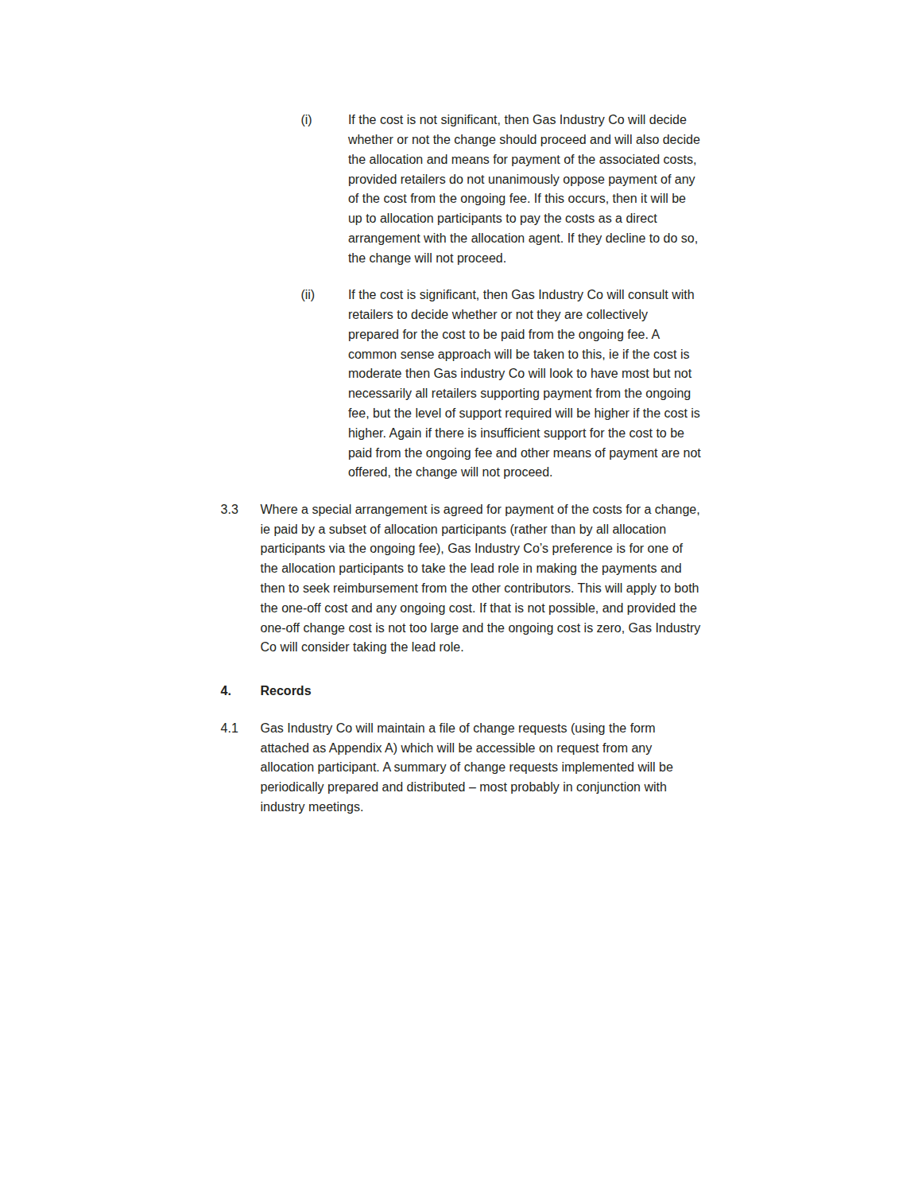(i)
If the cost is not significant, then Gas Industry Co will decide whether or not the change should proceed and will also decide the allocation and means for payment of the associated costs, provided retailers do not unanimously oppose payment of any of the cost from the ongoing fee. If this occurs, then it will be up to allocation participants to pay the costs as a direct arrangement with the allocation agent. If they decline to do so, the change will not proceed.
(ii)
If the cost is significant, then Gas Industry Co will consult with retailers to decide whether or not they are collectively prepared for the cost to be paid from the ongoing fee. A common sense approach will be taken to this, ie if the cost is moderate then Gas industry Co will look to have most but not necessarily all retailers supporting payment from the ongoing fee, but the level of support required will be higher if the cost is higher. Again if there is insufficient support for the cost to be paid from the ongoing fee and other means of payment are not offered, the change will not proceed.
3.3
Where a special arrangement is agreed for payment of the costs for a change, ie paid by a subset of allocation participants (rather than by all allocation participants via the ongoing fee), Gas Industry Co’s preference is for one of the allocation participants to take the lead role in making the payments and then to seek reimbursement from the other contributors. This will apply to both the one-off cost and any ongoing cost. If that is not possible, and provided the one-off change cost is not too large and the ongoing cost is zero, Gas Industry Co will consider taking the lead role.
4.
Records
4.1
Gas Industry Co will maintain a file of change requests (using the form attached as Appendix A) which will be accessible on request from any allocation participant. A summary of change requests implemented will be periodically prepared and distributed – most probably in conjunction with industry meetings.